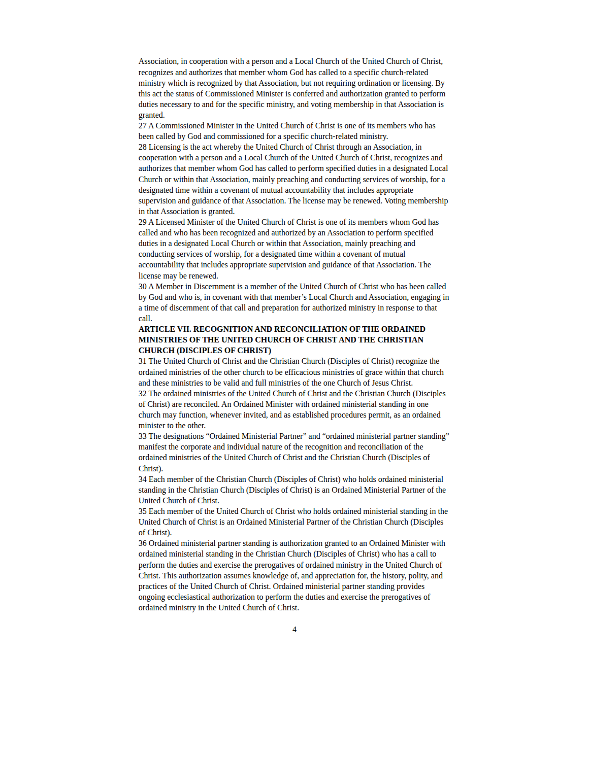Association, in cooperation with a person and a Local Church of the United Church of Christ, recognizes and authorizes that member whom God has called to a specific church-related ministry which is recognized by that Association, but not requiring ordination or licensing. By this act the status of Commissioned Minister is conferred and authorization granted to perform duties necessary to and for the specific ministry, and voting membership in that Association is granted.
27 A Commissioned Minister in the United Church of Christ is one of its members who has been called by God and commissioned for a specific church-related ministry.
28 Licensing is the act whereby the United Church of Christ through an Association, in cooperation with a person and a Local Church of the United Church of Christ, recognizes and authorizes that member whom God has called to perform specified duties in a designated Local Church or within that Association, mainly preaching and conducting services of worship, for a designated time within a covenant of mutual accountability that includes appropriate supervision and guidance of that Association. The license may be renewed. Voting membership in that Association is granted.
29 A Licensed Minister of the United Church of Christ is one of its members whom God has called and who has been recognized and authorized by an Association to perform specified duties in a designated Local Church or within that Association, mainly preaching and conducting services of worship, for a designated time within a covenant of mutual accountability that includes appropriate supervision and guidance of that Association. The license may be renewed.
30 A Member in Discernment is a member of the United Church of Christ who has been called by God and who is, in covenant with that member’s Local Church and Association, engaging in a time of discernment of that call and preparation for authorized ministry in response to that call.
ARTICLE VII. RECOGNITION AND RECONCILIATION OF THE ORDAINED MINISTRIES OF THE UNITED CHURCH OF CHRIST AND THE CHRISTIAN CHURCH (DISCIPLES OF CHRIST)
31 The United Church of Christ and the Christian Church (Disciples of Christ) recognize the ordained ministries of the other church to be efficacious ministries of grace within that church and these ministries to be valid and full ministries of the one Church of Jesus Christ.
32 The ordained ministries of the United Church of Christ and the Christian Church (Disciples of Christ) are reconciled. An Ordained Minister with ordained ministerial standing in one church may function, whenever invited, and as established procedures permit, as an ordained minister to the other.
33 The designations “Ordained Ministerial Partner” and “ordained ministerial partner standing” manifest the corporate and individual nature of the recognition and reconciliation of the ordained ministries of the United Church of Christ and the Christian Church (Disciples of Christ).
34 Each member of the Christian Church (Disciples of Christ) who holds ordained ministerial standing in the Christian Church (Disciples of Christ) is an Ordained Ministerial Partner of the United Church of Christ.
35 Each member of the United Church of Christ who holds ordained ministerial standing in the United Church of Christ is an Ordained Ministerial Partner of the Christian Church (Disciples of Christ).
36 Ordained ministerial partner standing is authorization granted to an Ordained Minister with ordained ministerial standing in the Christian Church (Disciples of Christ) who has a call to perform the duties and exercise the prerogatives of ordained ministry in the United Church of Christ. This authorization assumes knowledge of, and appreciation for, the history, polity, and practices of the United Church of Christ. Ordained ministerial partner standing provides ongoing ecclesiastical authorization to perform the duties and exercise the prerogatives of ordained ministry in the United Church of Christ.
4